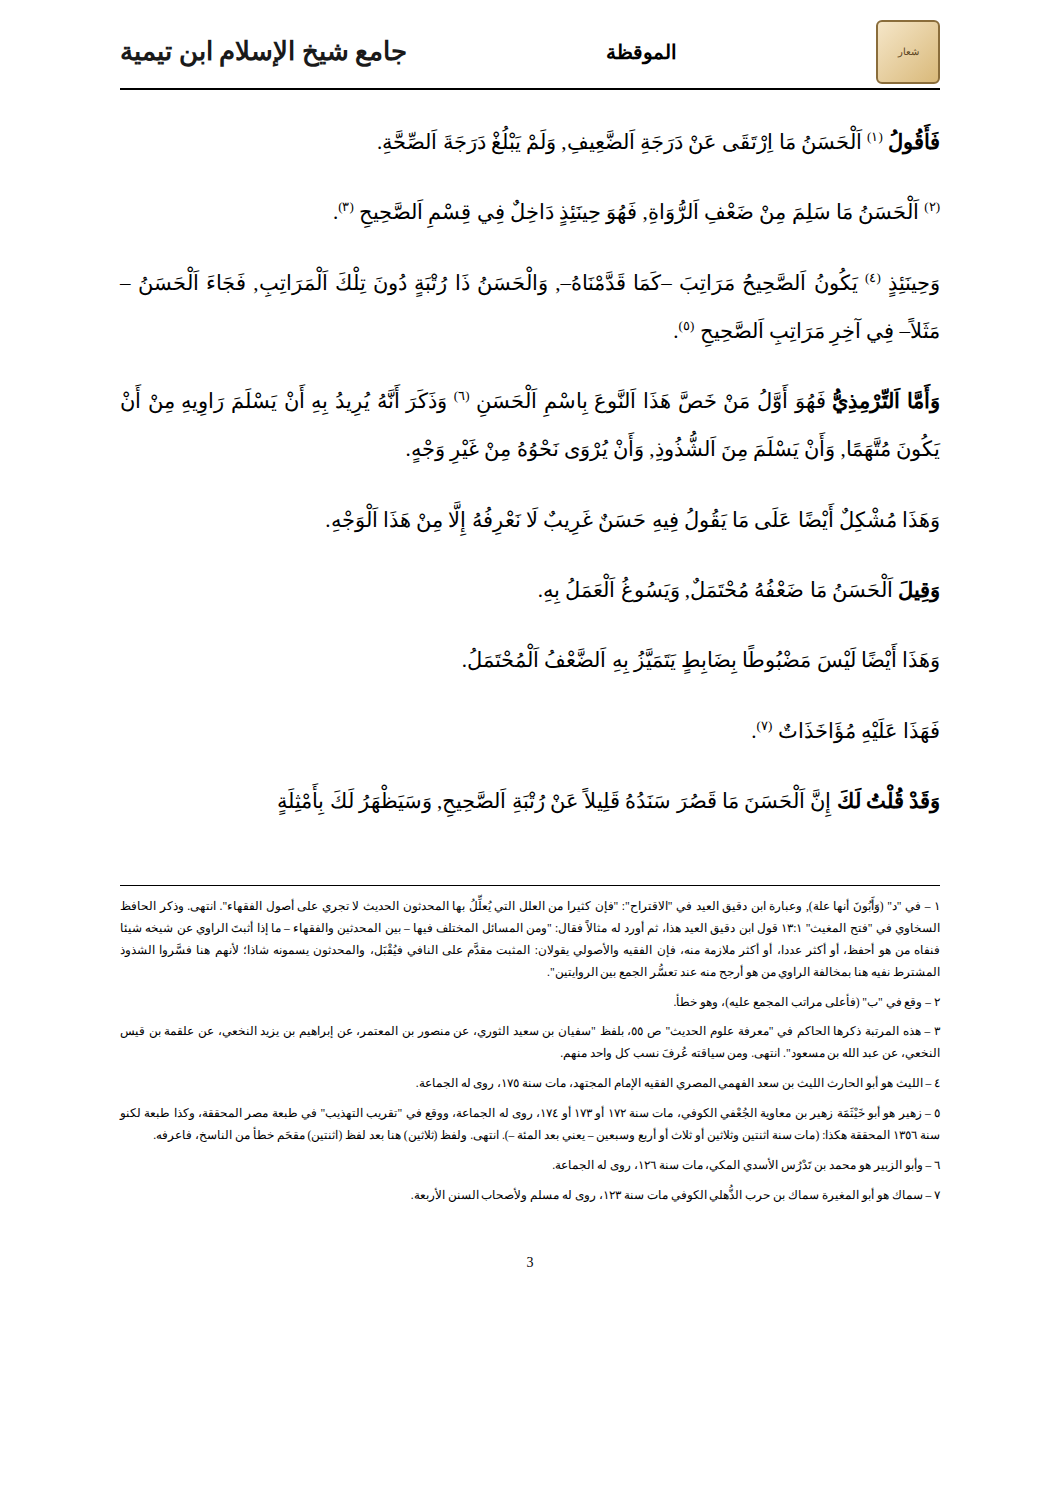شعار
الموقظة
جامع شيخ الإسلام ابن تيمية
فَأَقُولُ (١) اَلْحَسَنُ مَا اِرْتَقَى عَنْ دَرَجَةِ اَلضَّعِيفِ, وَلَمْ يَبْلُغْ دَرَجَةَ اَلصِّحَّةِ.
(٢) اَلْحَسَنُ مَا سَلِمَ مِنْ ضَعْفِ اَلرُّوَاةِ, فَهُوَ حِينَئِذٍ دَاخِلٌ فِي قِسْمِ اَلصَّحِيحِ (٣).
وَحِينَئِذٍ (٤) يَكُونُ اَلصَّحِيحُ مَرَاتِبَ –كَمَا قَدَّمْنَاهُ–, وَالْحَسَنُ ذَا رُتْبَةٍ دُونَ تِلْكَ اَلْمَرَاتِبِ, فَجَاءَ اَلْحَسَنُ –مَثَلاً– فِي آخِرِ مَرَاتِبِ اَلصَّحِيحِ (٥).
وَأَمَّا اَلتِّرْمِذِيُّ فَهُوَ أَوَّلُ مَنْ خَصَّ هَذَا اَلنَّوعَ بِاسْمِ اَلْحَسَنِ (٦) وَذَكَرَ أَنَّهُ يُرِيدُ بِهِ أَنْ يَسْلَمَ رَاوِيهِ مِنْ أَنْ يَكُونَ مُتَّهَمًا, وَأَنْ يَسْلَمَ مِنَ اَلشُّذُوذِ, وَأَنْ يُرْوَى نَحْوُهُ مِنْ غَيْرِ وَجْهٍ.
وَهَذَا مُشْكِلٌ أَيْضًا عَلَى مَا يَقُولُ فِيهِ حَسَنٌ غَرِيبٌ لَا نَعْرِفُهُ إِلَّا مِنْ هَذَا اَلْوَجْهِ.
وَقِيلَ اَلْحَسَنُ مَا ضَعْفُهُ مُحْتَمَلٌ, وَيَسُوغُ اَلْعَمَلُ بِهِ.
وَهَذَا أَيْضًا لَيْسَ مَضْبُوطًا بِضَابِطٍ يَتَمَيَّزُ بِهِ اَلضَّعْفُ اَلْمُحْتَمَلُ.
فَهَذَا عَلَيْهِ مُؤَاخَذَاتٌ (٧).
وَقَدْ قُلْتُ لَكَ إِنَّ اَلْحَسَنَ مَا قَصُرَ سَنَدُهُ قَلِيلاً عَنْ رُتْبَةِ اَلصَّحِيحِ, وَسَيَظْهَرُ لَكَ بِأَمْثِلَةٍ
١ – في "د" (وَأَبُونَ أنها علة), وعبارة ابن دقيق العيد في "الاقتراح": "فإن كثيرا من العلل التي يُعلِّلُ بها المحدثون الحديث لا تجري على أصول الفقهاء". انتهى. وذكر الحافظ السخاوي في "فتح المغيث" ١٣:١ قول ابن دقيق العيد هذا، ثم أورد له مثالاً فقال: "ومن المسائل المختلف فيها – بين المحدثين والفقهاء – ما إذا أثبتَ الراوي عن شيخه شيئا فنفاه من هو أحفظ، أو أكثر عددا، أو أكثر ملازمة منه، فإن الفقيه والأصولي يقولان: المثبت مقدَّم على النافي فيُقْبَل، والمحدثون يسمونه شاذا؛ لأنهم هنا فسَّروا الشذوذ المشترط نفيه هنا بمخالفة الراوي من هو أرجح منه عند تعسُّر الجمع بين الروايتين".
٢ – وقع في "ب" (فأعلى مراتب المجمع عليه)، وهو خطأ.
٣ – هذه المرتبة ذكرها الحاكم في "معرفة علوم الحديث" ص ٥٥، بلفظ "سفيان بن سعيد الثوري، عن منصور بن المعتمر، عن إبراهيم بن يزيد النخعي، عن علقمة بن قيس النخعي، عن عبد الله بن مسعود". انتهى. ومن سياقته عُرفَ نسب كل واحد منهم.
٤ – الليث هو أبو الحارث الليث بن سعد الفهمي المصري الفقيه الإمام المجتهد، مات سنة ١٧٥، روى له الجماعة.
٥ – زهير هو أبو خَيْثَمَة زهير بن معاوية الجُعْفي الكوفي، مات سنة ١٧٢ أو ١٧٣ أو ١٧٤، روى له الجماعة، ووقع في "تقريب التهذيب" في طبعة مصر المحققة، وكذا طبعة لكنو سنة ١٣٥٦ المحققة هكذا: (مات سنة اثنتين وثلاثين أو ثلاث أو أربع وسبعين – يعني بعد المئة –). انتهى. ولفظ (ثلاثين) هنا بعد لفظ (اثنتين) مقحَم خطأ من الناسخ، فاعرفه.
٦ – وأبو الزبير هو محمد بن تَدْرُس الأسدي المكي، مات سنة ١٢٦، روى له الجماعة.
٧ – سماك هو أبو المغيرة سماك بن حرب الذُّهلي الكوفي مات سنة ١٢٣، روى له مسلم ولأصحاب السنن الأربعة.
3